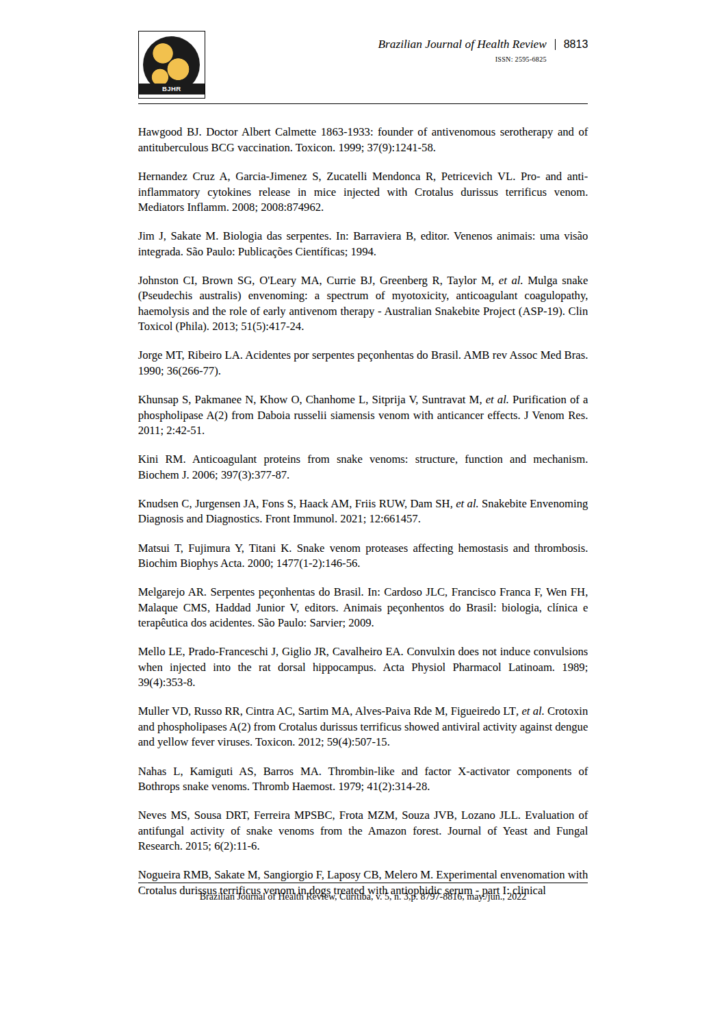BJHR
8813
Brazilian Journal of Health Review
ISSN: 2595-6825
Hawgood BJ. Doctor Albert Calmette 1863-1933: founder of antivenomous serotherapy and of antituberculous BCG vaccination. Toxicon. 1999; 37(9):1241-58.
Hernandez Cruz A, Garcia-Jimenez S, Zucatelli Mendonca R, Petricevich VL. Pro- and anti-inflammatory cytokines release in mice injected with Crotalus durissus terrificus venom. Mediators Inflamm. 2008; 2008:874962.
Jim J, Sakate M. Biologia das serpentes. In: Barraviera B, editor. Venenos animais: uma visão integrada. São Paulo: Publicações Científicas; 1994.
Johnston CI, Brown SG, O'Leary MA, Currie BJ, Greenberg R, Taylor M, et al. Mulga snake (Pseudechis australis) envenoming: a spectrum of myotoxicity, anticoagulant coagulopathy, haemolysis and the role of early antivenom therapy - Australian Snakebite Project (ASP-19). Clin Toxicol (Phila). 2013; 51(5):417-24.
Jorge MT, Ribeiro LA. Acidentes por serpentes peçonhentas do Brasil. AMB rev Assoc Med Bras. 1990; 36(266-77).
Khunsap S, Pakmanee N, Khow O, Chanhome L, Sitprija V, Suntravat M, et al. Purification of a phospholipase A(2) from Daboia russelii siamensis venom with anticancer effects. J Venom Res. 2011; 2:42-51.
Kini RM. Anticoagulant proteins from snake venoms: structure, function and mechanism. Biochem J. 2006; 397(3):377-87.
Knudsen C, Jurgensen JA, Fons S, Haack AM, Friis RUW, Dam SH, et al. Snakebite Envenoming Diagnosis and Diagnostics. Front Immunol. 2021; 12:661457.
Matsui T, Fujimura Y, Titani K. Snake venom proteases affecting hemostasis and thrombosis. Biochim Biophys Acta. 2000; 1477(1-2):146-56.
Melgarejo AR. Serpentes peçonhentas do Brasil. In: Cardoso JLC, Francisco Franca F, Wen FH, Malaque CMS, Haddad Junior V, editors. Animais peçonhentos do Brasil: biologia, clínica e terapêutica dos acidentes. São Paulo: Sarvier; 2009.
Mello LE, Prado-Franceschi J, Giglio JR, Cavalheiro EA. Convulxin does not induce convulsions when injected into the rat dorsal hippocampus. Acta Physiol Pharmacol Latinoam. 1989; 39(4):353-8.
Muller VD, Russo RR, Cintra AC, Sartim MA, Alves-Paiva Rde M, Figueiredo LT, et al. Crotoxin and phospholipases A(2) from Crotalus durissus terrificus showed antiviral activity against dengue and yellow fever viruses. Toxicon. 2012; 59(4):507-15.
Nahas L, Kamiguti AS, Barros MA. Thrombin-like and factor X-activator components of Bothrops snake venoms. Thromb Haemost. 1979; 41(2):314-28.
Neves MS, Sousa DRT, Ferreira MPSBC, Frota MZM, Souza JVB, Lozano JLL. Evaluation of antifungal activity of snake venoms from the Amazon forest. Journal of Yeast and Fungal Research. 2015; 6(2):11-6.
Nogueira RMB, Sakate M, Sangiorgio F, Laposy CB, Melero M. Experimental envenomation with Crotalus durissus terrificus venom in dogs treated with antiophidic serum - part I: clinical
Brazilian Journal of Health Review, Curitiba, v. 5, n. 3,p. 8797-8816, may./jun., 2022